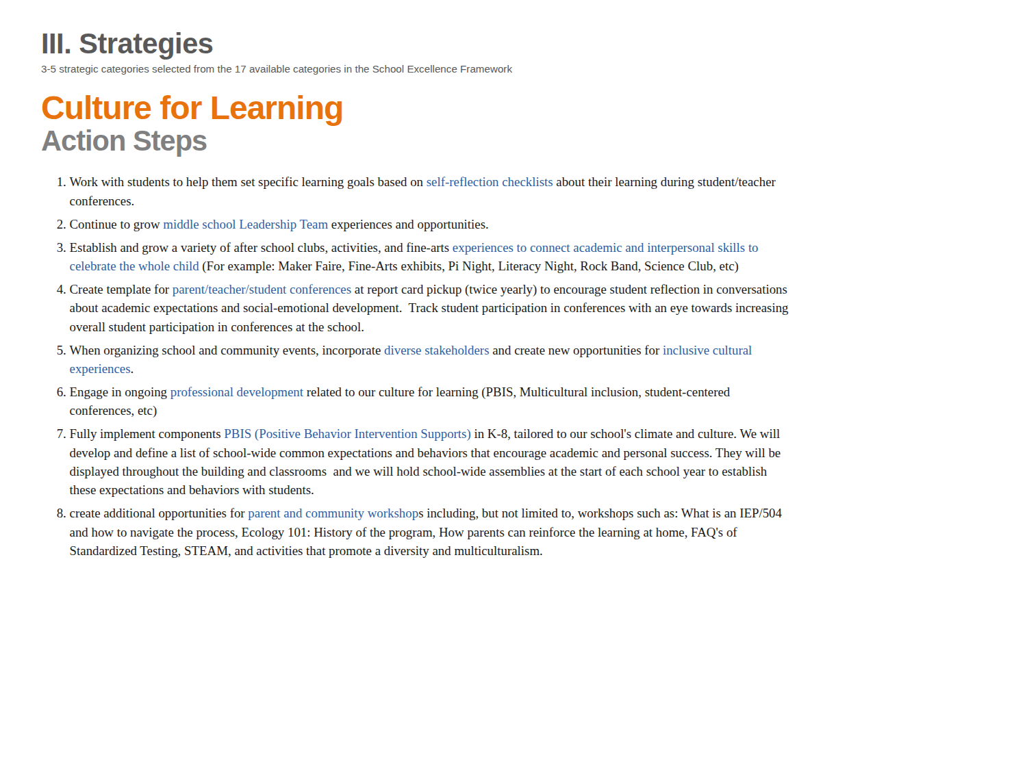III. Strategies
3-5 strategic categories selected from the 17 available categories in the School Excellence Framework
Culture for Learning
Action Steps
Work with students to help them set specific learning goals based on self-reflection checklists about their learning during student/teacher conferences.
Continue to grow middle school Leadership Team experiences and opportunities.
Establish and grow a variety of after school clubs, activities, and fine-arts experiences to connect academic and interpersonal skills to celebrate the whole child (For example: Maker Faire, Fine-Arts exhibits, Pi Night, Literacy Night, Rock Band, Science Club, etc)
Create template for parent/teacher/student conferences at report card pickup (twice yearly) to encourage student reflection in conversations about academic expectations and social-emotional development. Track student participation in conferences with an eye towards increasing overall student participation in conferences at the school.
When organizing school and community events, incorporate diverse stakeholders and create new opportunities for inclusive cultural experiences.
Engage in ongoing professional development related to our culture for learning (PBIS, Multicultural inclusion, student-centered conferences, etc)
Fully implement components PBIS (Positive Behavior Intervention Supports) in K-8, tailored to our school's climate and culture. We will develop and define a list of school-wide common expectations and behaviors that encourage academic and personal success. They will be displayed throughout the building and classrooms and we will hold school-wide assemblies at the start of each school year to establish these expectations and behaviors with students.
create additional opportunities for parent and community workshops including, but not limited to, workshops such as: What is an IEP/504 and how to navigate the process, Ecology 101: History of the program, How parents can reinforce the learning at home, FAQ's of Standardized Testing, STEAM, and activities that promote a diversity and multiculturalism.